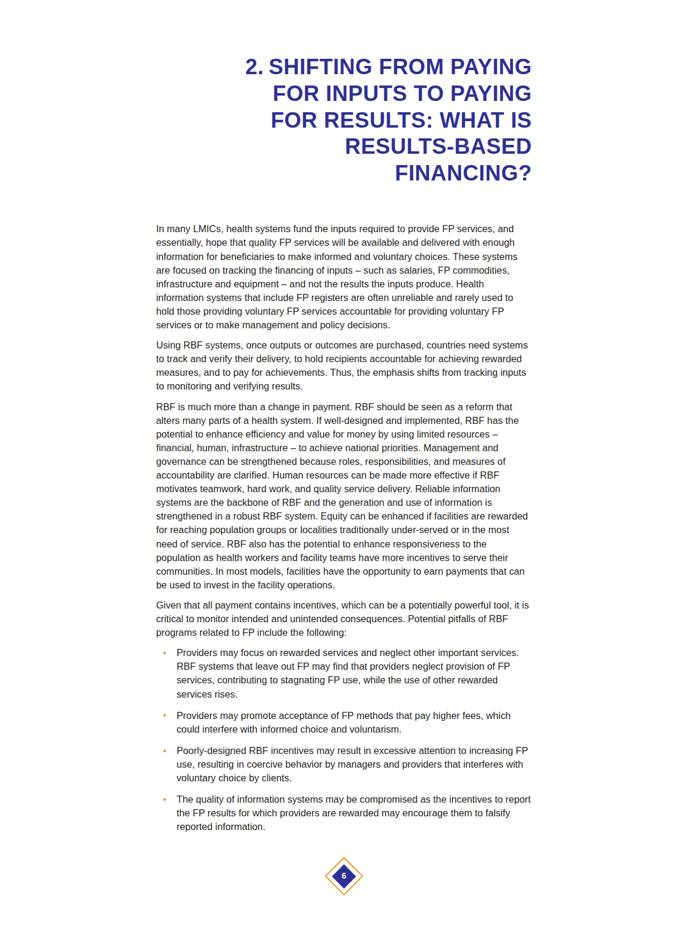2. Shifting from paying for inputs to paying for results: What is results-based financing?
In many LMICs, health systems fund the inputs required to provide FP services, and essentially, hope that quality FP services will be available and delivered with enough information for beneficiaries to make informed and voluntary choices. These systems are focused on tracking the financing of inputs – such as salaries, FP commodities, infrastructure and equipment – and not the results the inputs produce. Health information systems that include FP registers are often unreliable and rarely used to hold those providing voluntary FP services accountable for providing voluntary FP services or to make management and policy decisions.
Using RBF systems, once outputs or outcomes are purchased, countries need systems to track and verify their delivery, to hold recipients accountable for achieving rewarded measures, and to pay for achievements. Thus, the emphasis shifts from tracking inputs to monitoring and verifying results.
RBF is much more than a change in payment. RBF should be seen as a reform that alters many parts of a health system. If well-designed and implemented, RBF has the potential to enhance efficiency and value for money by using limited resources – financial, human, infrastructure – to achieve national priorities. Management and governance can be strengthened because roles, responsibilities, and measures of accountability are clarified. Human resources can be made more effective if RBF motivates teamwork, hard work, and quality service delivery. Reliable information systems are the backbone of RBF and the generation and use of information is strengthened in a robust RBF system. Equity can be enhanced if facilities are rewarded for reaching population groups or localities traditionally under-served or in the most need of service. RBF also has the potential to enhance responsiveness to the population as health workers and facility teams have more incentives to serve their communities. In most models, facilities have the opportunity to earn payments that can be used to invest in the facility operations.
Given that all payment contains incentives, which can be a potentially powerful tool, it is critical to monitor intended and unintended consequences. Potential pitfalls of RBF programs related to FP include the following:
Providers may focus on rewarded services and neglect other important services. RBF systems that leave out FP may find that providers neglect provision of FP services, contributing to stagnating FP use, while the use of other rewarded services rises.
Providers may promote acceptance of FP methods that pay higher fees, which could interfere with informed choice and voluntarism.
Poorly-designed RBF incentives may result in excessive attention to increasing FP use, resulting in coercive behavior by managers and providers that interferes with voluntary choice by clients.
The quality of information systems may be compromised as the incentives to report the FP results for which providers are rewarded may encourage them to falsify reported information.
6